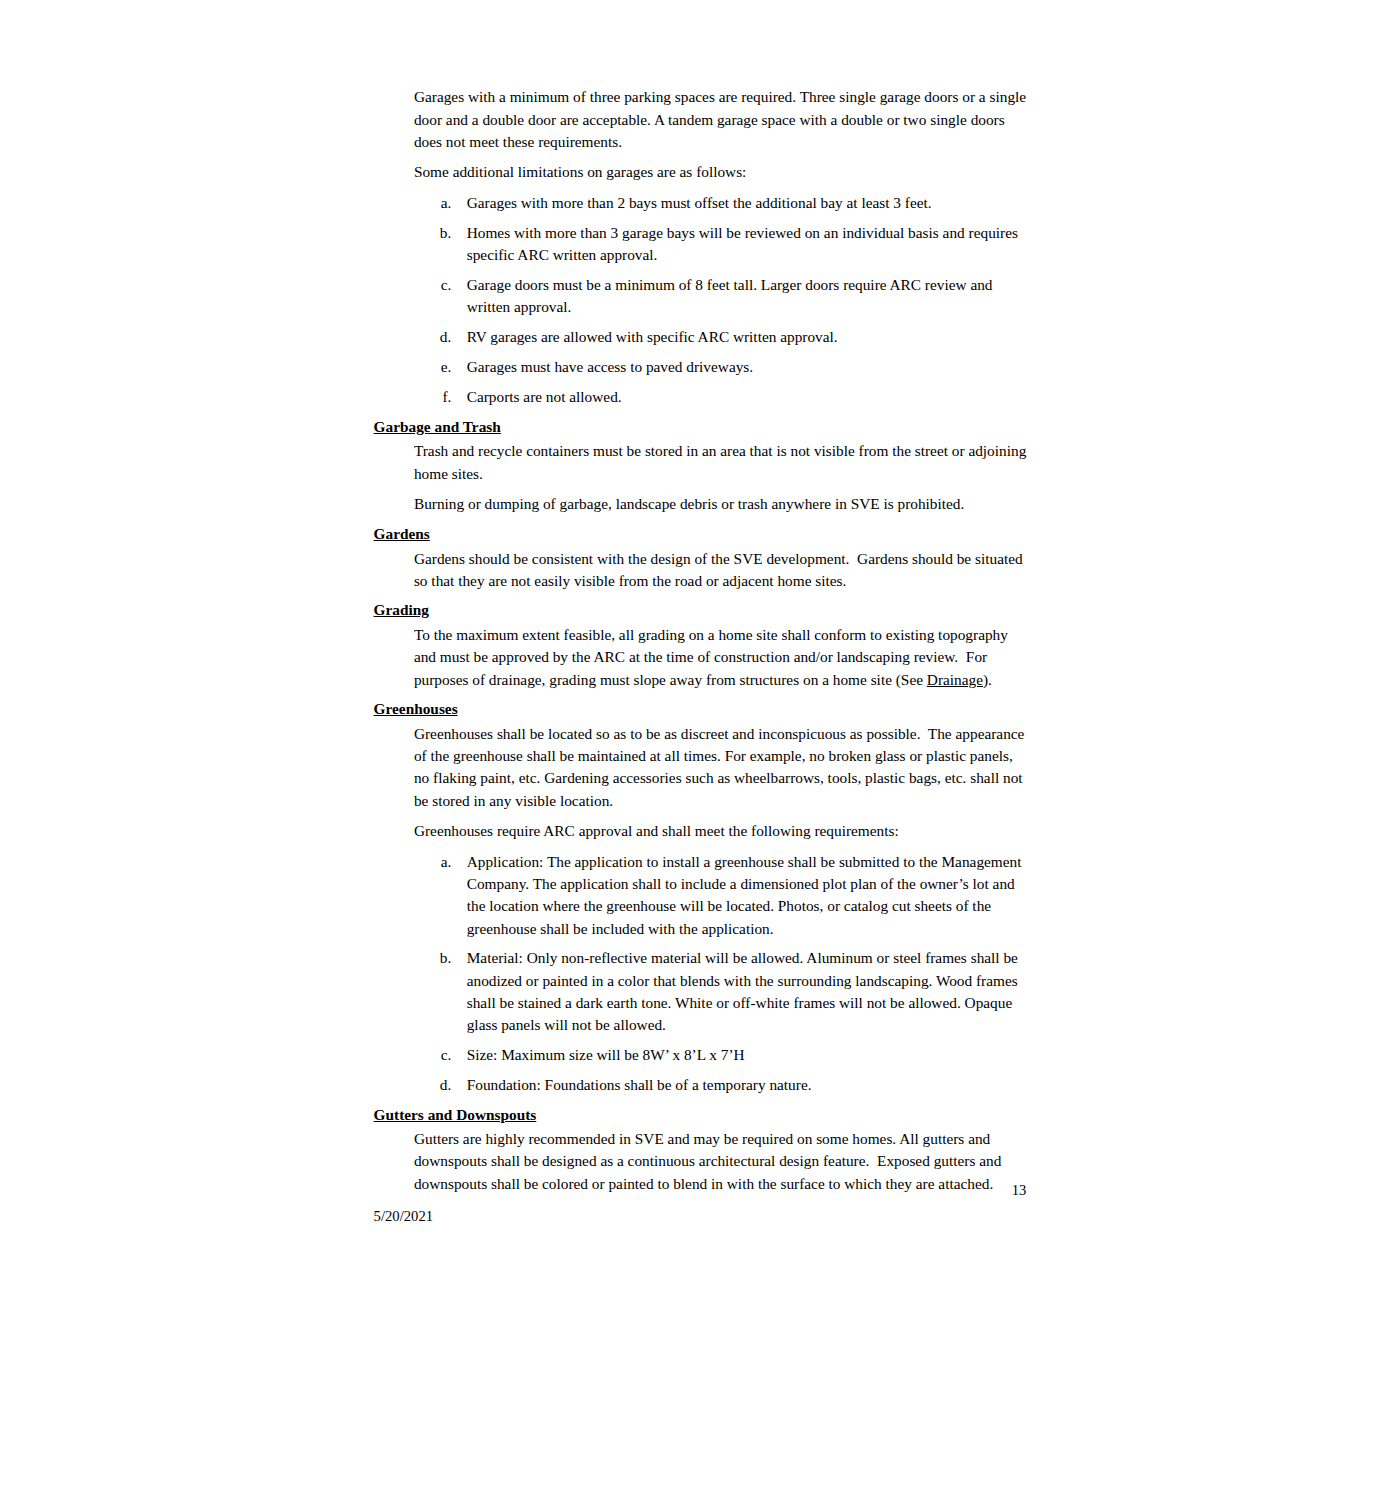Garages with a minimum of three parking spaces are required. Three single garage doors or a single door and a double door are acceptable. A tandem garage space with a double or two single doors does not meet these requirements.
Some additional limitations on garages are as follows:
Garages with more than 2 bays must offset the additional bay at least 3 feet.
Homes with more than 3 garage bays will be reviewed on an individual basis and requires specific ARC written approval.
Garage doors must be a minimum of 8 feet tall. Larger doors require ARC review and written approval.
RV garages are allowed with specific ARC written approval.
Garages must have access to paved driveways.
Carports are not allowed.
Garbage and Trash
Trash and recycle containers must be stored in an area that is not visible from the street or adjoining home sites.
Burning or dumping of garbage, landscape debris or trash anywhere in SVE is prohibited.
Gardens
Gardens should be consistent with the design of the SVE development. Gardens should be situated so that they are not easily visible from the road or adjacent home sites.
Grading
To the maximum extent feasible, all grading on a home site shall conform to existing topography and must be approved by the ARC at the time of construction and/or landscaping review. For purposes of drainage, grading must slope away from structures on a home site (See Drainage).
Greenhouses
Greenhouses shall be located so as to be as discreet and inconspicuous as possible. The appearance of the greenhouse shall be maintained at all times. For example, no broken glass or plastic panels, no flaking paint, etc. Gardening accessories such as wheelbarrows, tools, plastic bags, etc. shall not be stored in any visible location.
Greenhouses require ARC approval and shall meet the following requirements:
Application: The application to install a greenhouse shall be submitted to the Management Company. The application shall to include a dimensioned plot plan of the owner’s lot and the location where the greenhouse will be located. Photos, or catalog cut sheets of the greenhouse shall be included with the application.
Material: Only non-reflective material will be allowed. Aluminum or steel frames shall be anodized or painted in a color that blends with the surrounding landscaping. Wood frames shall be stained a dark earth tone. White or off-white frames will not be allowed. Opaque glass panels will not be allowed.
Size: Maximum size will be 8W’ x 8’L x 7’H
Foundation: Foundations shall be of a temporary nature.
Gutters and Downspouts
Gutters are highly recommended in SVE and may be required on some homes. All gutters and downspouts shall be designed as a continuous architectural design feature. Exposed gutters and downspouts shall be colored or painted to blend in with the surface to which they are attached.
13
5/20/2021